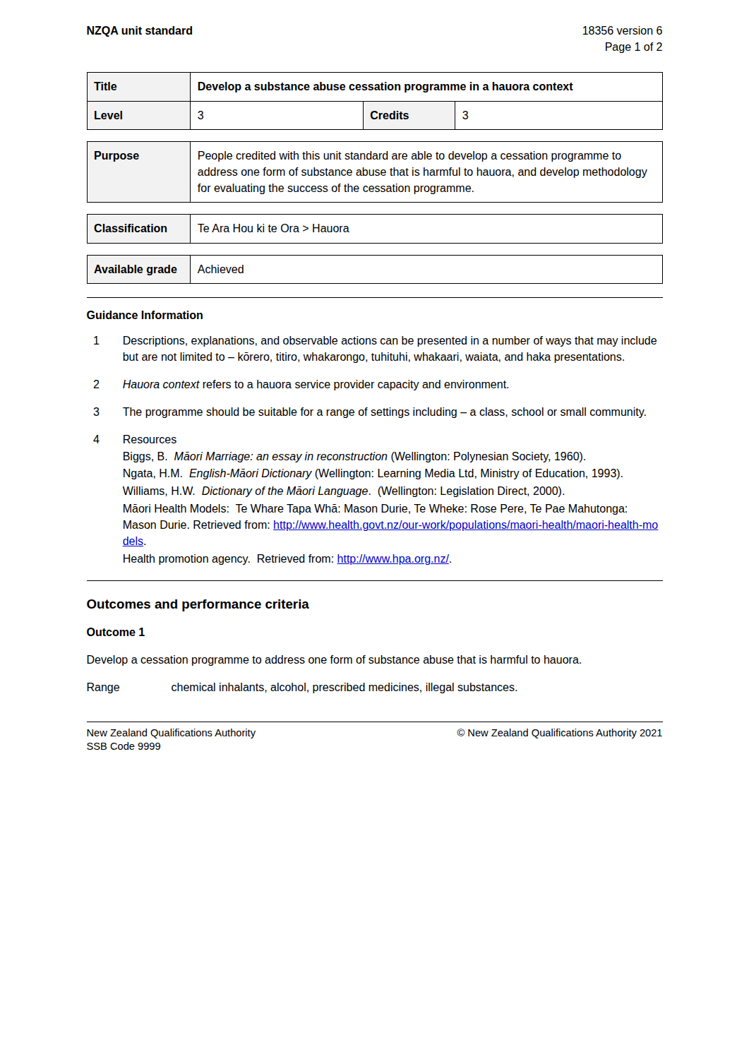NZQA unit standard
18356 version 6
Page 1 of 2
| Title | Develop a substance abuse cessation programme in a hauora context |
| Level | 3 | Credits | 3 |
| Purpose | People credited with this unit standard are able to develop a cessation programme to address one form of substance abuse that is harmful to hauora, and develop methodology for evaluating the success of the cessation programme. |
| Classification | Te Ara Hou ki te Ora > Hauora |
| Available grade | Achieved |
Guidance Information
Descriptions, explanations, and observable actions can be presented in a number of ways that may include but are not limited to – kōrero, titiro, whakarongo, tuhituhi, whakaari, waiata, and haka presentations.
Hauora context refers to a hauora service provider capacity and environment.
The programme should be suitable for a range of settings including – a class, school or small community.
Resources
Biggs, B. Māori Marriage: an essay in reconstruction (Wellington: Polynesian Society, 1960).
Ngata, H.M. English-Māori Dictionary (Wellington: Learning Media Ltd, Ministry of Education, 1993).
Williams, H.W. Dictionary of the Māori Language. (Wellington: Legislation Direct, 2000).
Māori Health Models: Te Whare Tapa Whā: Mason Durie, Te Wheke: Rose Pere, Te Pae Mahutonga: Mason Durie. Retrieved from: http://www.health.govt.nz/our-work/populations/maori-health/maori-health-models.
Health promotion agency. Retrieved from: http://www.hpa.org.nz/.
Outcomes and performance criteria
Outcome 1
Develop a cessation programme to address one form of substance abuse that is harmful to hauora.
Range
chemical inhalants, alcohol, prescribed medicines, illegal substances.
New Zealand Qualifications Authority
SSB Code 9999
© New Zealand Qualifications Authority 2021